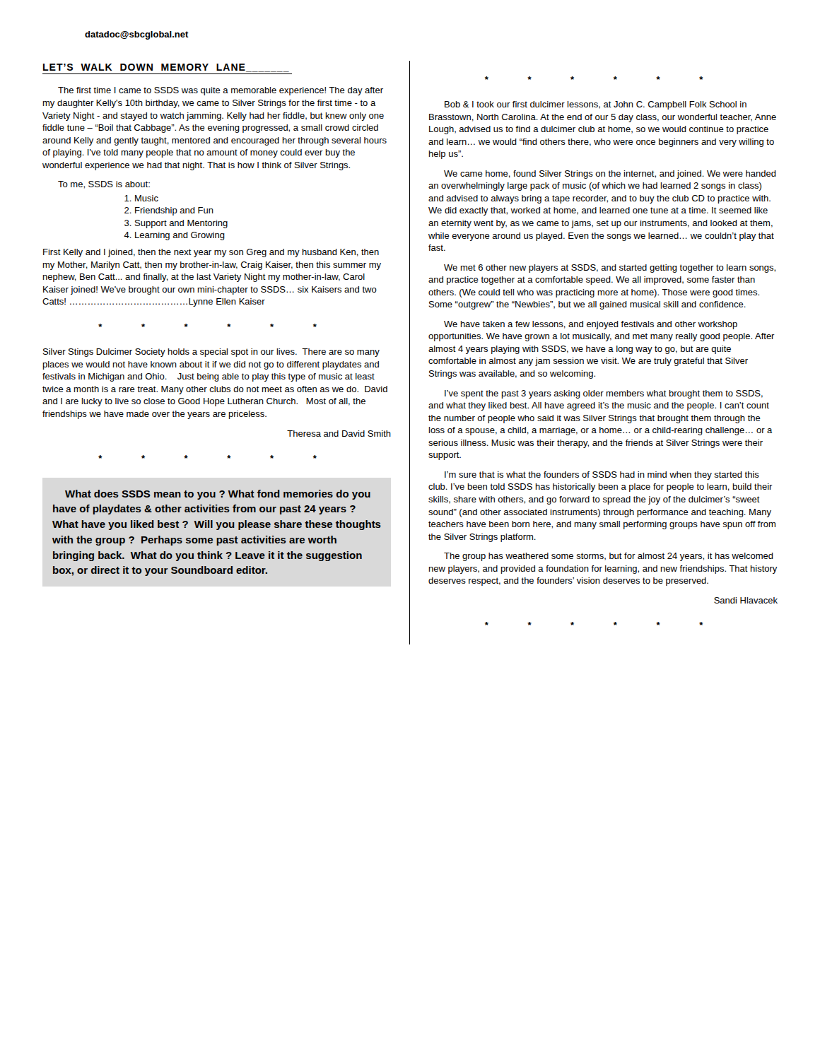datadoc@sbcglobal.net
LET’S WALK DOWN MEMORY LANE_______
The first time I came to SSDS was quite a memorable experience! The day after my daughter Kelly's 10th birthday, we came to Silver Strings for the first time - to a Variety Night - and stayed to watch jamming. Kelly had her fiddle, but knew only one fiddle tune – “Boil that Cabbage”. As the evening progressed, a small crowd circled around Kelly and gently taught, mentored and encouraged her through several hours of playing. I've told many people that no amount of money could ever buy the wonderful experience we had that night. That is how I think of Silver Strings.
To me, SSDS is about:
Music
Friendship and Fun
Support and Mentoring
Learning and Growing
First Kelly and I joined, then the next year my son Greg and my husband Ken, then my Mother, Marilyn Catt, then my brother-in-law, Craig Kaiser, then this summer my nephew, Ben Catt... and finally, at the last Variety Night my mother-in-law, Carol Kaiser joined! We've brought our own mini-chapter to SSDS… six Kaisers and two Catts! …………………………………Lynne Ellen Kaiser
* * * * * *
Silver Stings Dulcimer Society holds a special spot in our lives. There are so many places we would not have known about it if we did not go to different playdates and festivals in Michigan and Ohio. Just being able to play this type of music at least twice a month is a rare treat. Many other clubs do not meet as often as we do. David and I are lucky to live so close to Good Hope Lutheran Church. Most of all, the friendships we have made over the years are priceless.
Theresa and David Smith
* * * * * *
What does SSDS mean to you ? What fond memories do you have of playdates & other activities from our past 24 years ? What have you liked best ? Will you please share these thoughts with the group ? Perhaps some past activities are worth bringing back. What do you think ? Leave it it the suggestion box, or direct it to your Soundboard editor.
* * * * * *
Bob & I took our first dulcimer lessons, at John C. Campbell Folk School in Brasstown, North Carolina. At the end of our 5 day class, our wonderful teacher, Anne Lough, advised us to find a dulcimer club at home, so we would continue to practice and learn… we would “find others there, who were once beginners and very willing to help us”.
We came home, found Silver Strings on the internet, and joined. We were handed an overwhelmingly large pack of music (of which we had learned 2 songs in class) and advised to always bring a tape recorder, and to buy the club CD to practice with. We did exactly that, worked at home, and learned one tune at a time. It seemed like an eternity went by, as we came to jams, set up our instruments, and looked at them, while everyone around us played. Even the songs we learned… we couldn’t play that fast.
We met 6 other new players at SSDS, and started getting together to learn songs, and practice together at a comfortable speed. We all improved, some faster than others. (We could tell who was practicing more at home). Those were good times. Some “outgrew” the “Newbies”, but we all gained musical skill and confidence.
We have taken a few lessons, and enjoyed festivals and other workshop opportunities. We have grown a lot musically, and met many really good people. After almost 4 years playing with SSDS, we have a long way to go, but are quite comfortable in almost any jam session we visit. We are truly grateful that Silver Strings was available, and so welcoming.
I’ve spent the past 3 years asking older members what brought them to SSDS, and what they liked best. All have agreed it’s the music and the people. I can’t count the number of people who said it was Silver Strings that brought them through the loss of a spouse, a child, a marriage, or a home… or a child-rearing challenge… or a serious illness. Music was their therapy, and the friends at Silver Strings were their support.
I’m sure that is what the founders of SSDS had in mind when they started this club. I’ve been told SSDS has historically been a place for people to learn, build their skills, share with others, and go forward to spread the joy of the dulcimer’s “sweet sound” (and other associated instruments) through performance and teaching. Many teachers have been born here, and many small performing groups have spun off from the Silver Strings platform.
The group has weathered some storms, but for almost 24 years, it has welcomed new players, and provided a foundation for learning, and new friendships. That history deserves respect, and the founders’ vision deserves to be preserved.
Sandi Hlavacek
* * * * * *